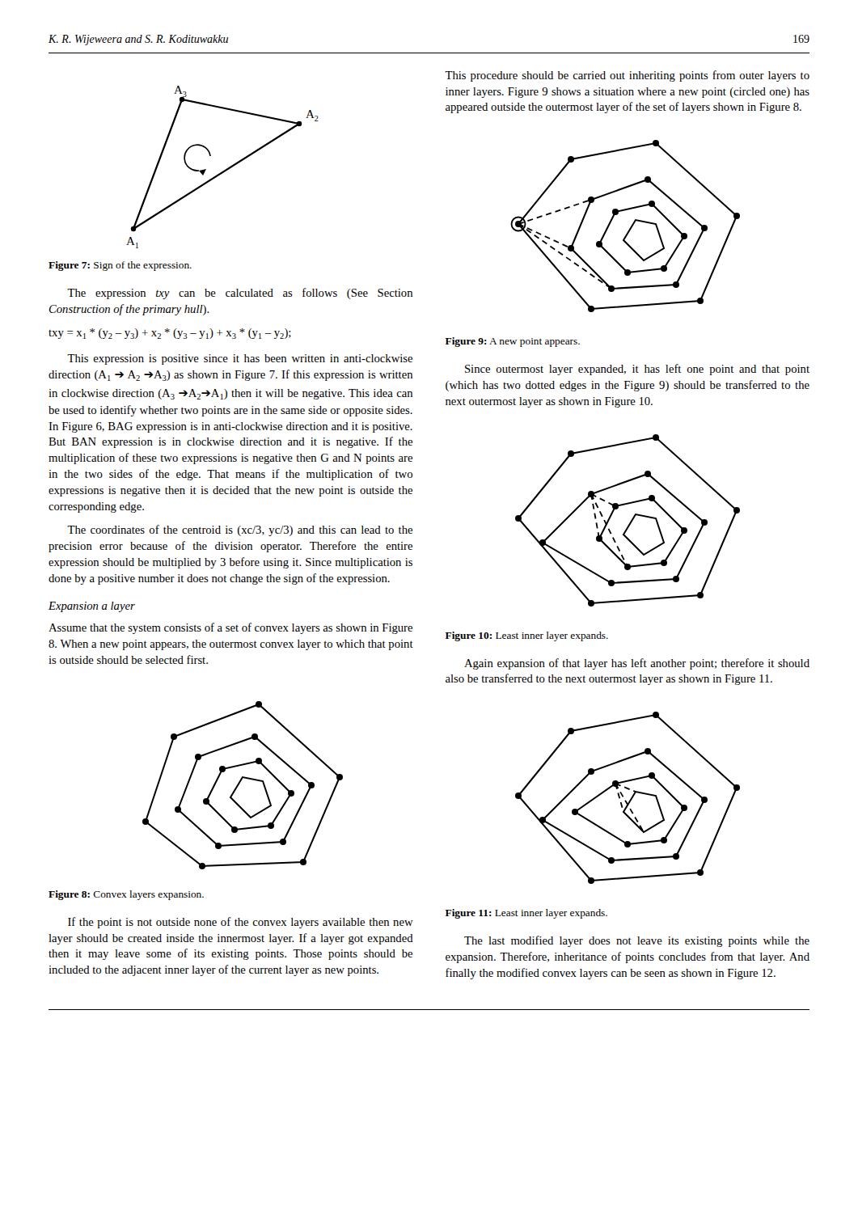K. R. Wijeweera and S. R. Kodituwakku 169
A3 A2 A1
Figure 7: Sign of the expression.
The expression txy can be calculated as follows (See Section Construction of the primary hull).
txy = x1 * (y2 – y3) + x2 * (y3 – y1) + x3 * (y1 – y2);
This expression is positive since it has been written in anti-clockwise direction (A1 ➔ A2 ➔A3) as shown in Figure 7. If this expression is written in clockwise direction (A3 ➔A2➔A1) then it will be negative. This idea can be used to identify whether two points are in the same side or opposite sides. In Figure 6, BAG expression is in anti-clockwise direction and it is positive. But BAN expression is in clockwise direction and it is negative. If the multiplication of these two expressions is negative then G and N points are in the two sides of the edge. That means if the multiplication of two expressions is negative then it is decided that the new point is outside the corresponding edge.
The coordinates of the centroid is (xc/3, yc/3) and this can lead to the precision error because of the division operator. Therefore the entire expression should be multiplied by 3 before using it. Since multiplication is done by a positive number it does not change the sign of the expression.
Expansion a layer
Assume that the system consists of a set of convex layers as shown in Figure 8. When a new point appears, the outermost convex layer to which that point is outside should be selected first.
Figure 8: Convex layers expansion.
If the point is not outside none of the convex layers available then new layer should be created inside the innermost layer. If a layer got expanded then it may leave some of its existing points. Those points should be included to the adjacent inner layer of the current layer as new points.
This procedure should be carried out inheriting points from outer layers to inner layers. Figure 9 shows a situation where a new point (circled one) has appeared outside the outermost layer of the set of layers shown in Figure 8.
Figure 9: A new point appears.
Since outermost layer expanded, it has left one point and that point (which has two dotted edges in the Figure 9) should be transferred to the next outermost layer as shown in Figure 10.
Figure 10: Least inner layer expands.
Again expansion of that layer has left another point; therefore it should also be transferred to the next outermost layer as shown in Figure 11.
Figure 11: Least inner layer expands.
The last modified layer does not leave its existing points while the expansion. Therefore, inheritance of points concludes from that layer. And finally the modified convex layers can be seen as shown in Figure 12.